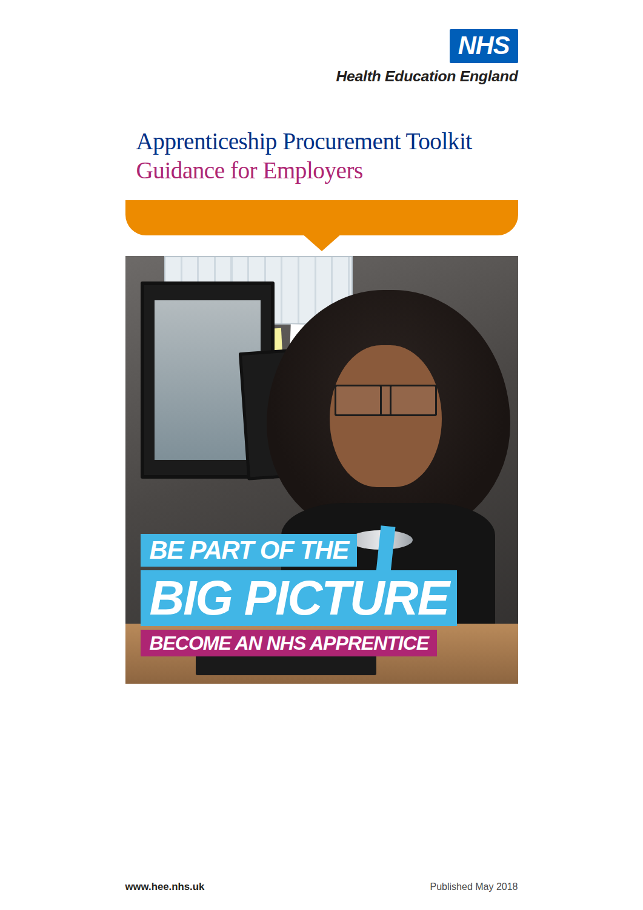NHS
Health Education England
Apprenticeship Procurement Toolkit
Guidance for Employers
Be part of the
Big Picture
Become an NHS apprentice
www.hee.nhs.uk Published May 2018